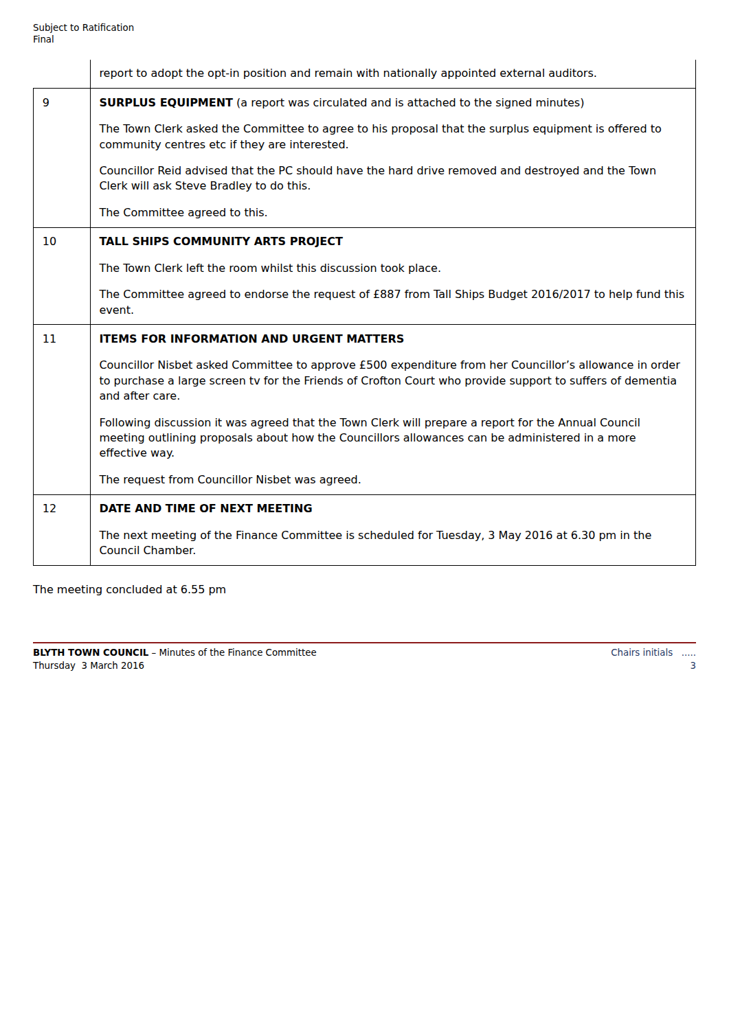Subject to Ratification
Final
| | report to adopt the opt-in position and remain with nationally appointed external auditors. |
| 9 | SURPLUS EQUIPMENT (a report was circulated and is attached to the signed minutes) The Town Clerk asked the Committee to agree to his proposal that the surplus equipment is offered to community centres etc if they are interested. Councillor Reid advised that the PC should have the hard drive removed and destroyed and the Town Clerk will ask Steve Bradley to do this. The Committee agreed to this. |
| 10 | TALL SHIPS COMMUNITY ARTS PROJECT The Town Clerk left the room whilst this discussion took place. The Committee agreed to endorse the request of £887 from Tall Ships Budget 2016/2017 to help fund this event. |
| 11 | ITEMS FOR INFORMATION AND URGENT MATTERS Councillor Nisbet asked Committee to approve £500 expenditure from her Councillor’s allowance in order to purchase a large screen tv for the Friends of Crofton Court who provide support to suffers of dementia and after care. Following discussion it was agreed that the Town Clerk will prepare a report for the Annual Council meeting outlining proposals about how the Councillors allowances can be administered in a more effective way. The request from Councillor Nisbet was agreed. |
| 12 | DATE AND TIME OF NEXT MEETING The next meeting of the Finance Committee is scheduled for Tuesday, 3 May 2016 at 6.30 pm in the Council Chamber. |
The meeting concluded at 6.55 pm
BLYTH TOWN COUNCIL – Minutes of the Finance Committee
Thursday 3 March 2016
Chairs initials .....
3